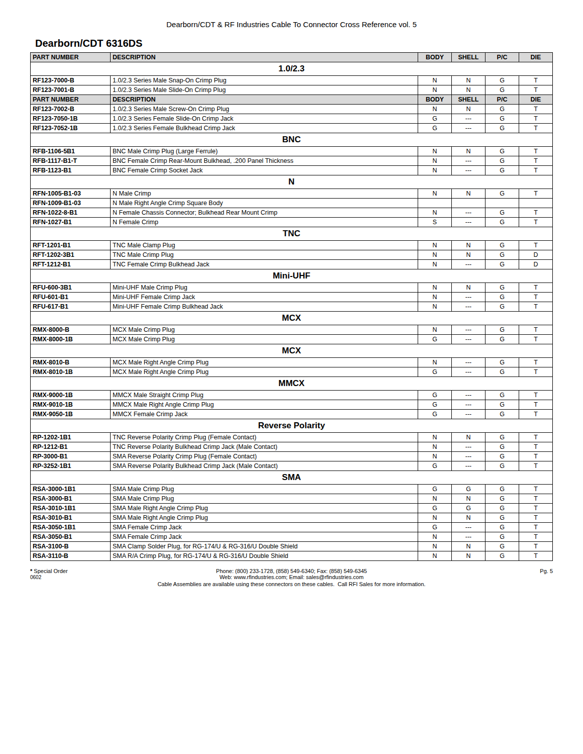Dearborn/CDT & RF Industries Cable To Connector Cross Reference vol. 5
Dearborn/CDT 6316DS
| PART NUMBER | DESCRIPTION | BODY | SHELL | P/C | DIE |
| --- | --- | --- | --- | --- | --- |
| 1.0/2.3 |
| RF123-7000-B | 1.0/2.3 Series Male Snap-On Crimp Plug | N | N | G | T |
| RF123-7001-B | 1.0/2.3 Series Male Slide-On Crimp Plug | N | N | G | T |
| PART NUMBER | DESCRIPTION | BODY | SHELL | P/C | DIE |
| RF123-7002-B | 1.0/2.3 Series Male Screw-On Crimp Plug | N | N | G | T |
| RF123-7050-1B | 1.0/2.3 Series Female Slide-On Crimp Jack | G | --- | G | T |
| RF123-7052-1B | 1.0/2.3 Series Female Bulkhead Crimp Jack | G | --- | G | T |
| BNC |
| RFB-1106-5B1 | BNC Male Crimp Plug (Large Ferrule) | N | N | G | T |
| RFB-1117-B1-T | BNC Female Crimp Rear-Mount Bulkhead, .200 Panel Thickness | N | --- | G | T |
| RFB-1123-B1 | BNC Female Crimp Socket Jack | N | --- | G | T |
| N |
| RFN-1005-B1-03 | N Male Crimp | N | N | G | T |
| RFN-1009-B1-03 | N Male Right Angle Crimp Square Body | | | | |
| RFN-1022-8-B1 | N Female Chassis Connector; Bulkhead Rear Mount Crimp | N | --- | G | T |
| RFN-1027-B1 | N Female Crimp | S | --- | G | T |
| TNC |
| RFT-1201-B1 | TNC Male Clamp Plug | N | N | G | T |
| RFT-1202-3B1 | TNC Male Crimp Plug | N | N | G | D |
| RFT-1212-B1 | TNC Female Crimp Bulkhead Jack | N | --- | G | D |
| Mini-UHF |
| RFU-600-3B1 | Mini-UHF Male Crimp Plug | N | N | G | T |
| RFU-601-B1 | Mini-UHF Female Crimp Jack | N | --- | G | T |
| RFU-617-B1 | Mini-UHF Female Crimp Bulkhead Jack | N | --- | G | T |
| MCX |
| RMX-8000-B | MCX Male Crimp Plug | N | --- | G | T |
| RMX-8000-1B | MCX Male Crimp Plug | G | --- | G | T |
| MCX |
| RMX-8010-B | MCX Male Right Angle Crimp Plug | N | --- | G | T |
| RMX-8010-1B | MCX Male Right Angle Crimp Plug | G | --- | G | T |
| MMCX |
| RMX-9000-1B | MMCX Male Straight Crimp Plug | G | --- | G | T |
| RMX-9010-1B | MMCX Male Right Angle Crimp Plug | G | --- | G | T |
| RMX-9050-1B | MMCX Female Crimp Jack | G | --- | G | T |
| Reverse Polarity |
| RP-1202-1B1 | TNC Reverse Polarity Crimp Plug (Female Contact) | N | N | G | T |
| RP-1212-B1 | TNC Reverse Polarity Bulkhead Crimp Jack (Male Contact) | N | --- | G | T |
| RP-3000-B1 | SMA Reverse Polarity Crimp Plug (Female Contact) | N | --- | G | T |
| RP-3252-1B1 | SMA Reverse Polarity Bulkhead Crimp Jack (Male Contact) | G | --- | G | T |
| SMA |
| RSA-3000-1B1 | SMA Male Crimp Plug | G | G | G | T |
| RSA-3000-B1 | SMA Male Crimp Plug | N | N | G | T |
| RSA-3010-1B1 | SMA Male Right Angle Crimp Plug | G | G | G | T |
| RSA-3010-B1 | SMA Male Right Angle Crimp Plug | N | N | G | T |
| RSA-3050-1B1 | SMA Female Crimp Jack | G | --- | G | T |
| RSA-3050-B1 | SMA Female Crimp Jack | N | --- | G | T |
| RSA-3100-B | SMA Clamp Solder Plug, for RG-174/U & RG-316/U Double Shield | N | N | G | T |
| RSA-3110-B | SMA R/A Crimp Plug, for RG-174/U & RG-316/U Double Shield | N | N | G | T |
* Special Order
0602
Phone: (800) 233-1728, (858) 549-6340; Fax: (858) 549-6345
Web: www.rfindustries.com; Email: sales@rfindustries.com
Pg. 5
Cable Assemblies are available using these connectors on these cables. Call RFI Sales for more information.